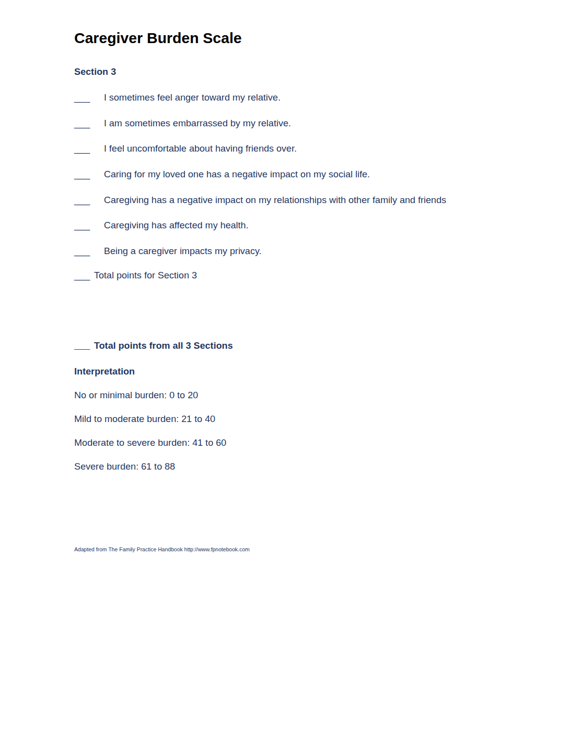Caregiver Burden Scale
Section 3
___I sometimes feel anger toward my relative.
___I am sometimes embarrassed by my relative.
___I feel uncomfortable about having friends over.
___Caring for my loved one has a negative impact on my social life.
___Caregiving has a negative impact on my relationships with other family and friends
___Caregiving has affected my health.
___Being a caregiver impacts my privacy.
___Total points for Section 3
___Total points from all 3 Sections
Interpretation
No or minimal burden: 0 to 20
Mild to moderate burden: 21 to 40
Moderate to severe burden: 41 to 60
Severe burden: 61 to 88
Adapted from The Family Practice Handbook http://www.fpnotebook.com